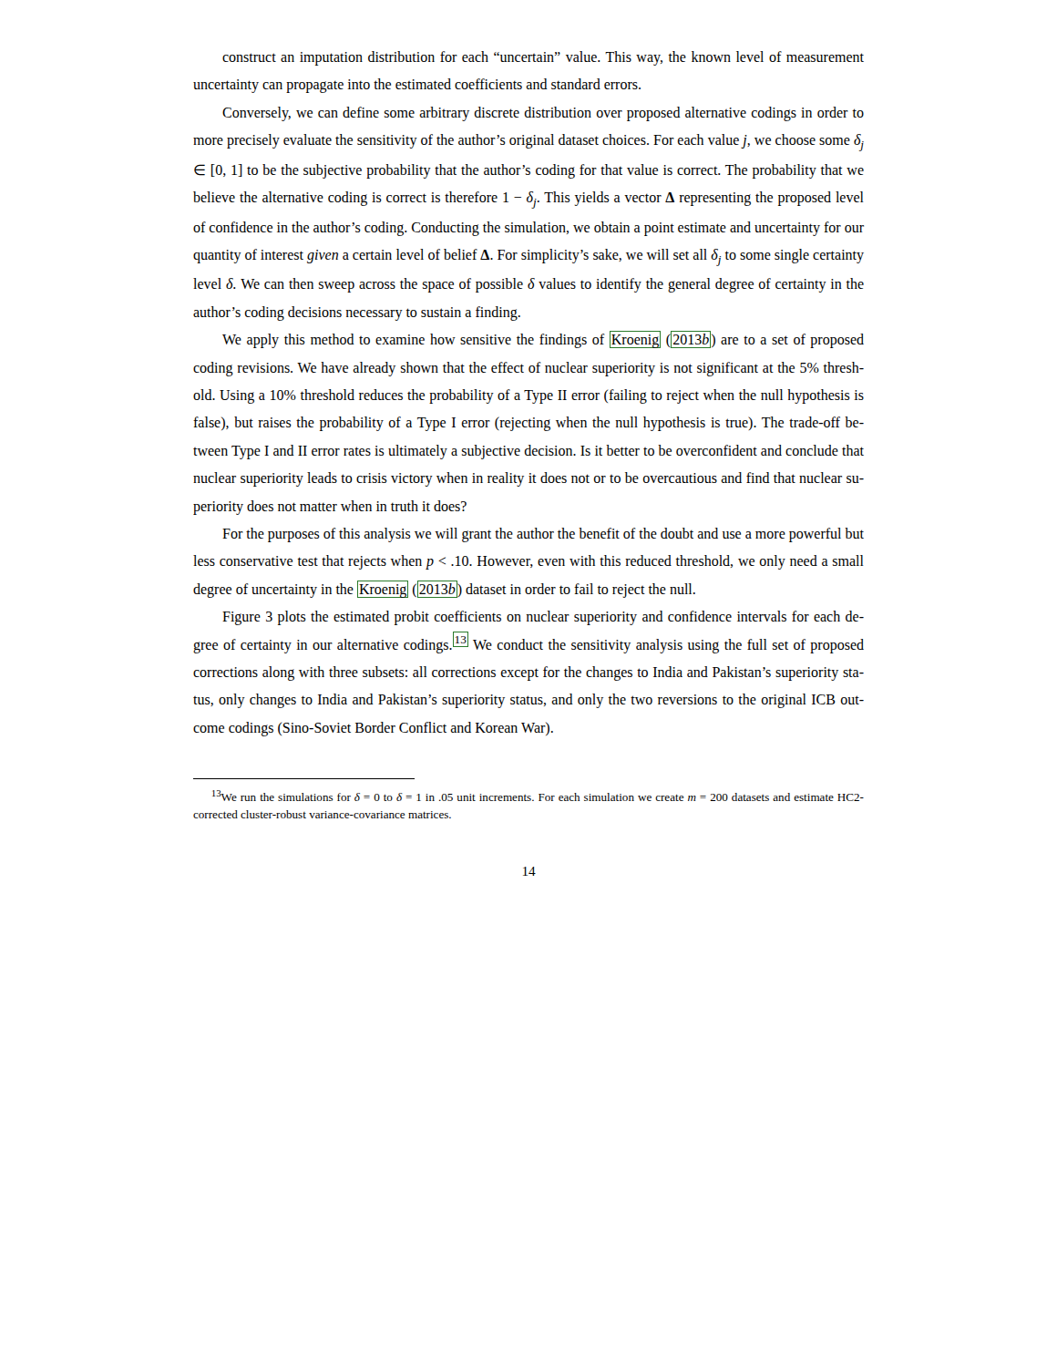construct an imputation distribution for each “uncertain” value. This way, the known level of measurement uncertainty can propagate into the estimated coefficients and standard errors.
Conversely, we can define some arbitrary discrete distribution over proposed alternative codings in order to more precisely evaluate the sensitivity of the author’s original dataset choices. For each value j, we choose some δj ∈ [0, 1] to be the subjective probability that the author’s coding for that value is correct. The probability that we believe the alternative coding is correct is therefore 1 − δj. This yields a vector Δ representing the proposed level of confidence in the author’s coding. Conducting the simulation, we obtain a point estimate and uncertainty for our quantity of interest given a certain level of belief Δ. For simplicity’s sake, we will set all δj to some single certainty level δ. We can then sweep across the space of possible δ values to identify the general degree of certainty in the author’s coding decisions necessary to sustain a finding.
We apply this method to examine how sensitive the findings of Kroenig (2013b) are to a set of proposed coding revisions. We have already shown that the effect of nuclear superiority is not significant at the 5% threshold. Using a 10% threshold reduces the probability of a Type II error (failing to reject when the null hypothesis is false), but raises the probability of a Type I error (rejecting when the null hypothesis is true). The trade-off between Type I and II error rates is ultimately a subjective decision. Is it better to be overconfident and conclude that nuclear superiority leads to crisis victory when in reality it does not or to be overcautious and find that nuclear superiority does not matter when in truth it does?
For the purposes of this analysis we will grant the author the benefit of the doubt and use a more powerful but less conservative test that rejects when p < .10. However, even with this reduced threshold, we only need a small degree of uncertainty in the Kroenig (2013b) dataset in order to fail to reject the null.
Figure 3 plots the estimated probit coefficients on nuclear superiority and confidence intervals for each degree of certainty in our alternative codings.13 We conduct the sensitivity analysis using the full set of proposed corrections along with three subsets: all corrections except for the changes to India and Pakistan’s superiority status, only changes to India and Pakistan’s superiority status, and only the two reversions to the original ICB outcome codings (Sino-Soviet Border Conflict and Korean War).
13We run the simulations for δ = 0 to δ = 1 in .05 unit increments. For each simulation we create m = 200 datasets and estimate HC2-corrected cluster-robust variance-covariance matrices.
14